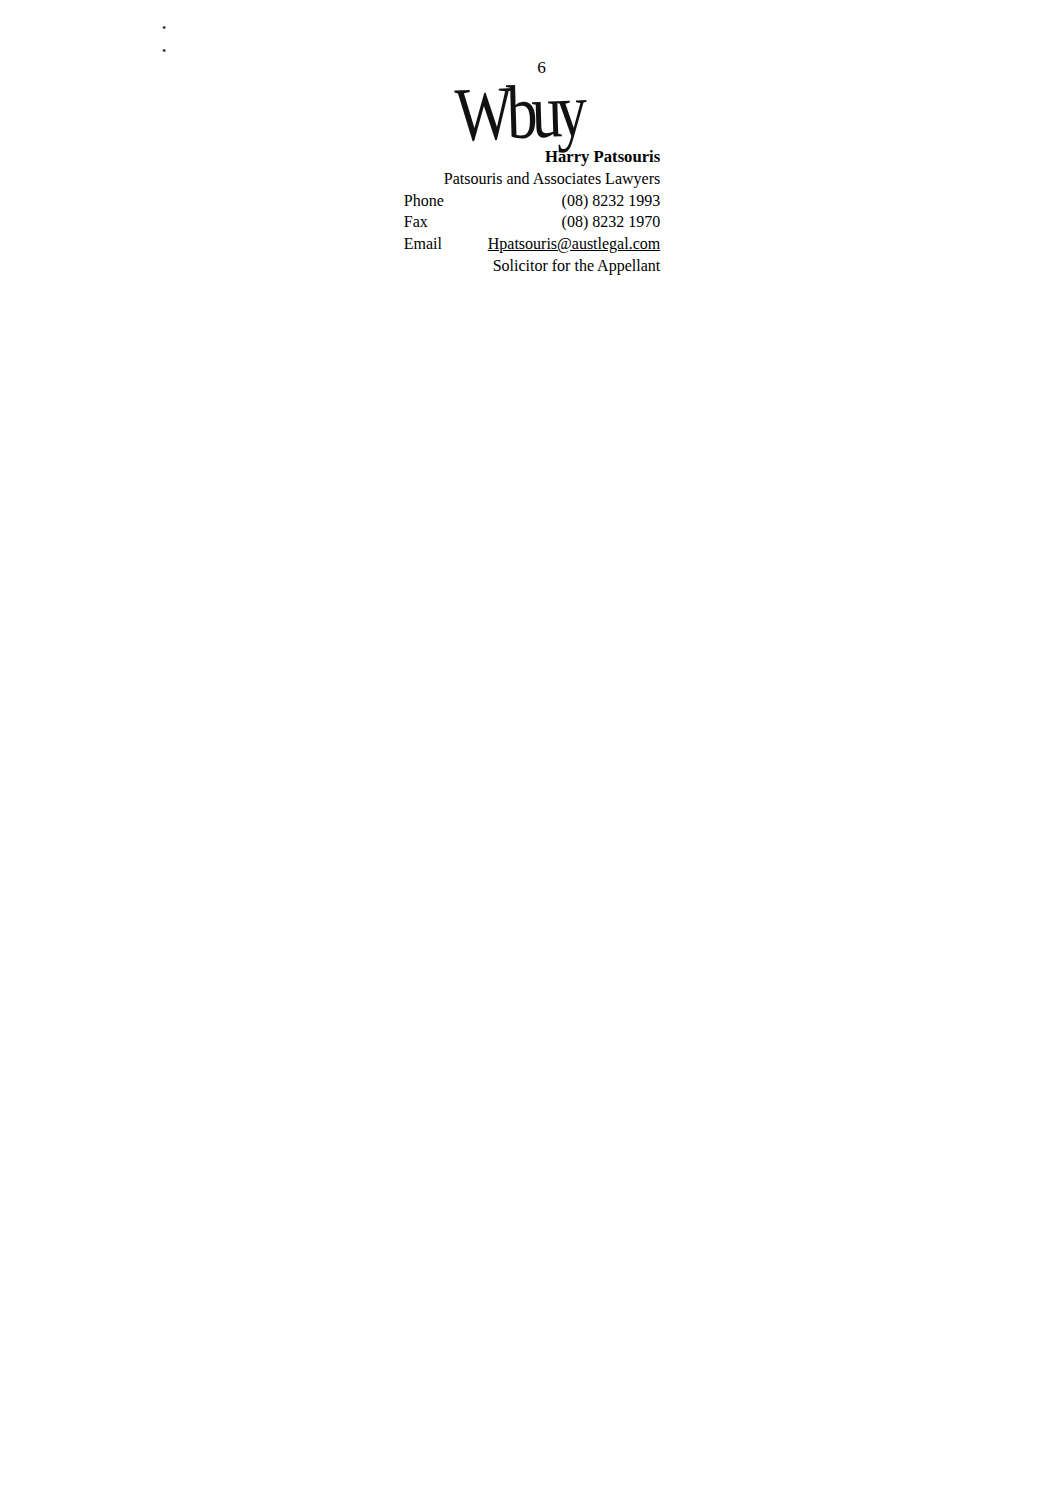• •
6
Wbuy
| | Harry Patsouris |
| | Patsouris and Associates Lawyers |
| Phone | (08) 8232 1993 |
| Fax | (08) 8232 1970 |
| Email | Hpatsouris@austlegal.com |
| | Solicitor for the Appellant |